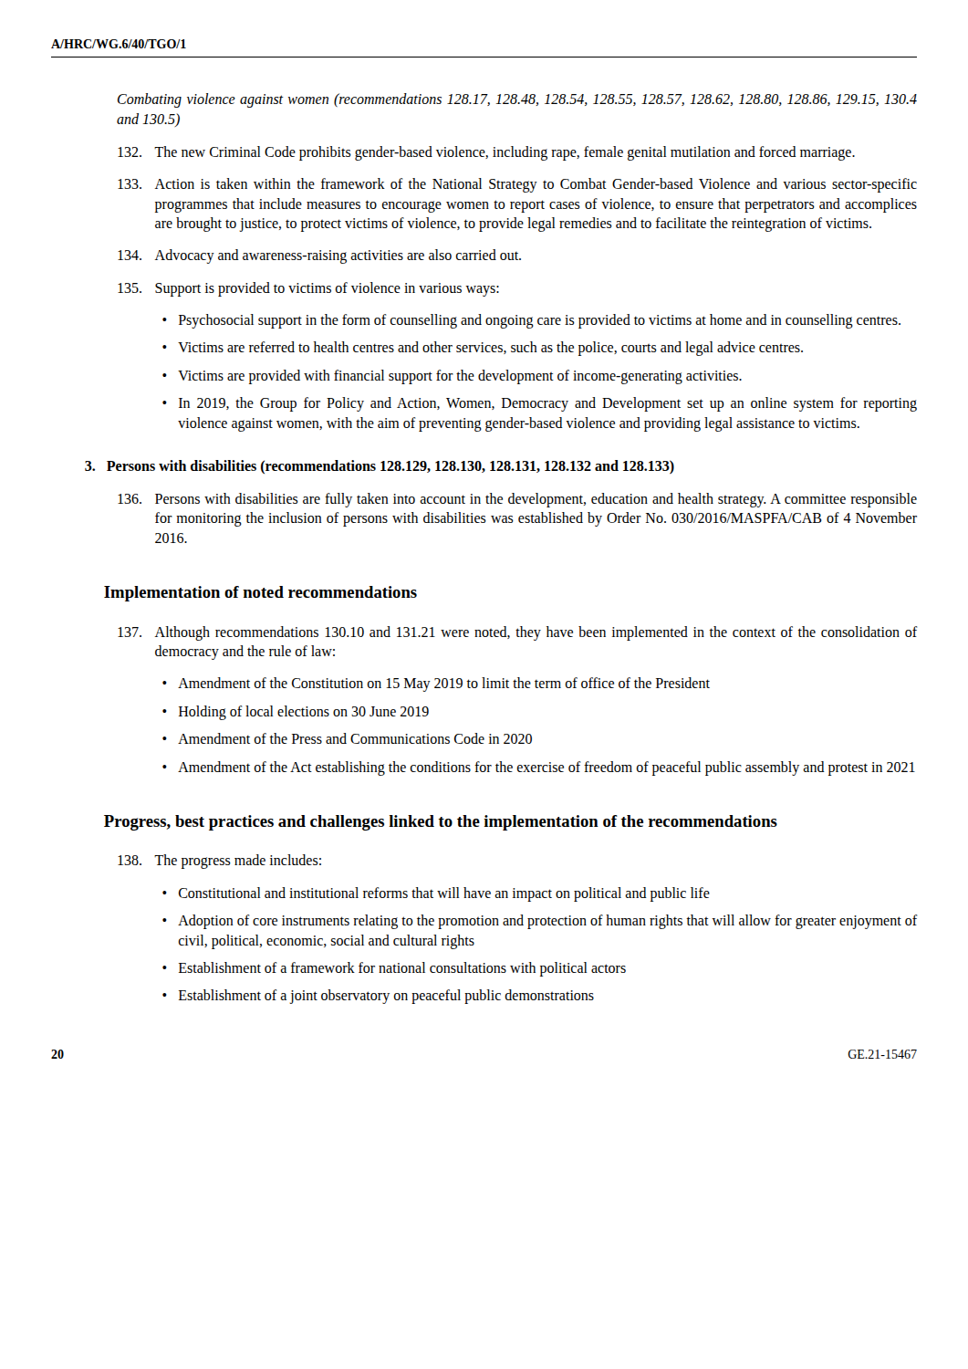A/HRC/WG.6/40/TGO/1
Combating violence against women (recommendations 128.17, 128.48, 128.54, 128.55, 128.57, 128.62, 128.80, 128.86, 129.15, 130.4 and 130.5)
132. The new Criminal Code prohibits gender-based violence, including rape, female genital mutilation and forced marriage.
133. Action is taken within the framework of the National Strategy to Combat Gender-based Violence and various sector-specific programmes that include measures to encourage women to report cases of violence, to ensure that perpetrators and accomplices are brought to justice, to protect victims of violence, to provide legal remedies and to facilitate the reintegration of victims.
134. Advocacy and awareness-raising activities are also carried out.
135. Support is provided to victims of violence in various ways:
Psychosocial support in the form of counselling and ongoing care is provided to victims at home and in counselling centres.
Victims are referred to health centres and other services, such as the police, courts and legal advice centres.
Victims are provided with financial support for the development of income-generating activities.
In 2019, the Group for Policy and Action, Women, Democracy and Development set up an online system for reporting violence against women, with the aim of preventing gender-based violence and providing legal assistance to victims.
3. Persons with disabilities (recommendations 128.129, 128.130, 128.131, 128.132 and 128.133)
136. Persons with disabilities are fully taken into account in the development, education and health strategy. A committee responsible for monitoring the inclusion of persons with disabilities was established by Order No. 030/2016/MASPFA/CAB of 4 November 2016.
III. Implementation of noted recommendations
137. Although recommendations 130.10 and 131.21 were noted, they have been implemented in the context of the consolidation of democracy and the rule of law:
Amendment of the Constitution on 15 May 2019 to limit the term of office of the President
Holding of local elections on 30 June 2019
Amendment of the Press and Communications Code in 2020
Amendment of the Act establishing the conditions for the exercise of freedom of peaceful public assembly and protest in 2021
IV. Progress, best practices and challenges linked to the implementation of the recommendations
138. The progress made includes:
Constitutional and institutional reforms that will have an impact on political and public life
Adoption of core instruments relating to the promotion and protection of human rights that will allow for greater enjoyment of civil, political, economic, social and cultural rights
Establishment of a framework for national consultations with political actors
Establishment of a joint observatory on peaceful public demonstrations
20 GE.21-15467